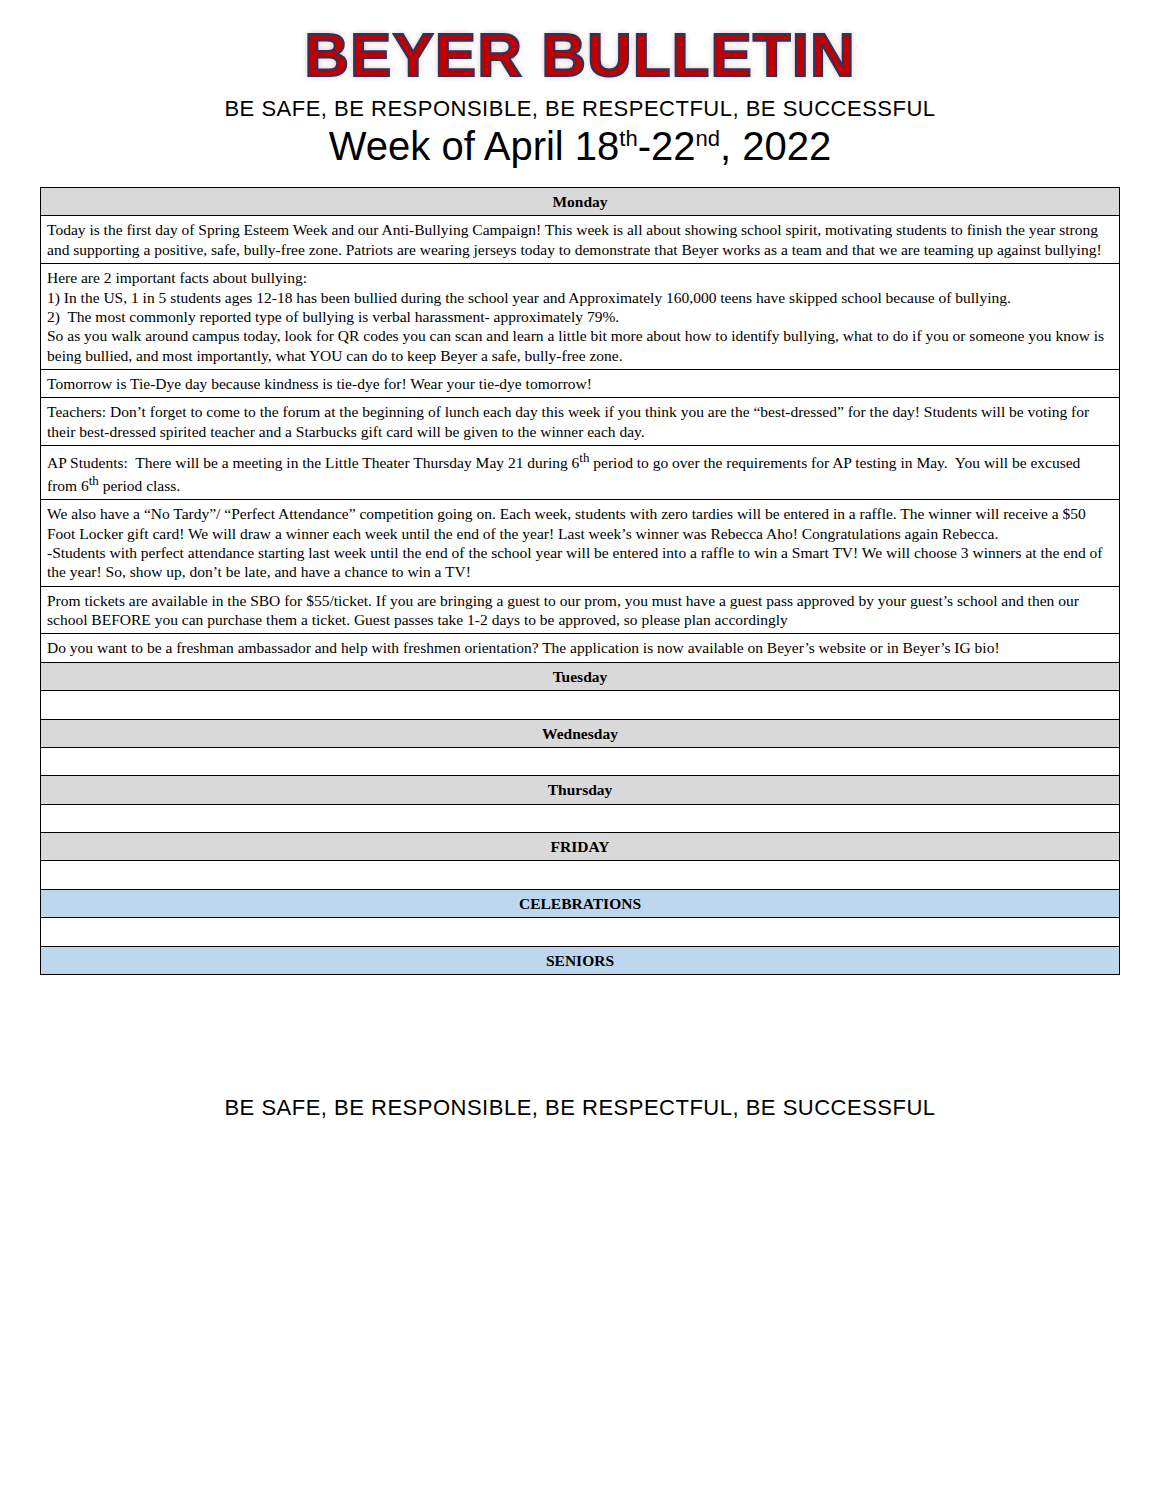BEYER BULLETIN
BE SAFE, BE RESPONSIBLE, BE RESPECTFUL, BE SUCCESSFUL
Week of April 18th-22nd, 2022
| Monday |
| Today is the first day of Spring Esteem Week and our Anti-Bullying Campaign! This week is all about showing school spirit, motivating students to finish the year strong and supporting a positive, safe, bully-free zone. Patriots are wearing jerseys today to demonstrate that Beyer works as a team and that we are teaming up against bullying! |
| Here are 2 important facts about bullying: 1) In the US, 1 in 5 students ages 12-18 has been bullied during the school year and Approximately 160,000 teens have skipped school because of bullying. 2) The most commonly reported type of bullying is verbal harassment- approximately 79%. So as you walk around campus today, look for QR codes you can scan and learn a little bit more about how to identify bullying, what to do if you or someone you know is being bullied, and most importantly, what YOU can do to keep Beyer a safe, bully-free zone. |
| Tomorrow is Tie-Dye day because kindness is tie-dye for! Wear your tie-dye tomorrow! |
| Teachers: Don’t forget to come to the forum at the beginning of lunch each day this week if you think you are the “best-dressed” for the day! Students will be voting for their best-dressed spirited teacher and a Starbucks gift card will be given to the winner each day. |
| AP Students: There will be a meeting in the Little Theater Thursday May 21 during 6 th period to go over the requirements for AP testing in May. You will be excused from 6 th period class. |
| We also have a “No Tardy”/ “Perfect Attendance” competition going on. Each week, students with zero tardies will be entered in a raffle. The winner will receive a $50 Foot Locker gift card! We will draw a winner each week until the end of the year! Last week’s winner was Rebecca Aho! Congratulations again Rebecca. -Students with perfect attendance starting last week until the end of the school year will be entered into a raffle to win a Smart TV! We will choose 3 winners at the end of the year! So, show up, don’t be late, and have a chance to win a TV! |
| Prom tickets are available in the SBO for $55/ticket. If you are bringing a guest to our prom, you must have a guest pass approved by your guest’s school and then our school BEFORE you can purchase them a ticket. Guest passes take 1-2 days to be approved, so please plan accordingly |
| Do you want to be a freshman ambassador and help with freshmen orientation? The application is now available on Beyer’s website or in Beyer’s IG bio! |
| Tuesday |
| Wednesday |
| Thursday |
| FRIDAY |
| CELEBRATIONS |
| SENIORS |
BE SAFE, BE RESPONSIBLE, BE RESPECTFUL, BE SUCCESSFUL